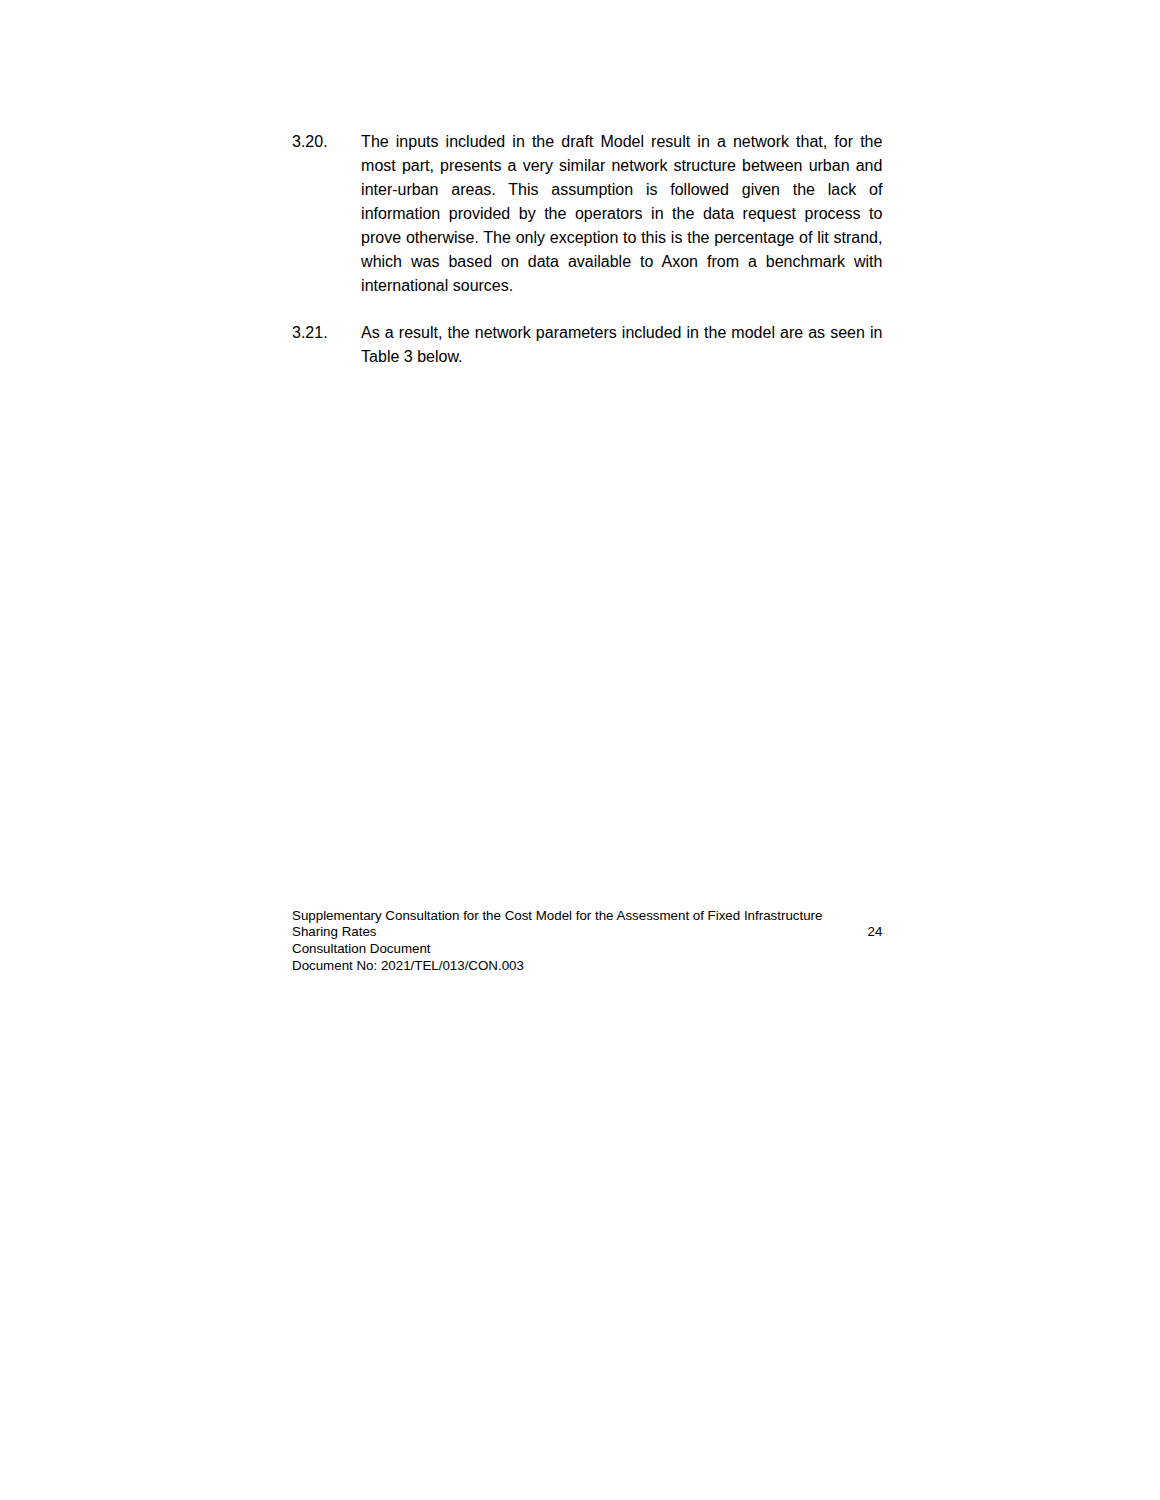3.20. The inputs included in the draft Model result in a network that, for the most part, presents a very similar network structure between urban and inter-urban areas. This assumption is followed given the lack of information provided by the operators in the data request process to prove otherwise. The only exception to this is the percentage of lit strand, which was based on data available to Axon from a benchmark with international sources.
3.21. As a result, the network parameters included in the model are as seen in Table 3 below.
Supplementary Consultation for the Cost Model for the Assessment of Fixed Infrastructure Sharing Rates 24 Consultation Document Document No: 2021/TEL/013/CON.003